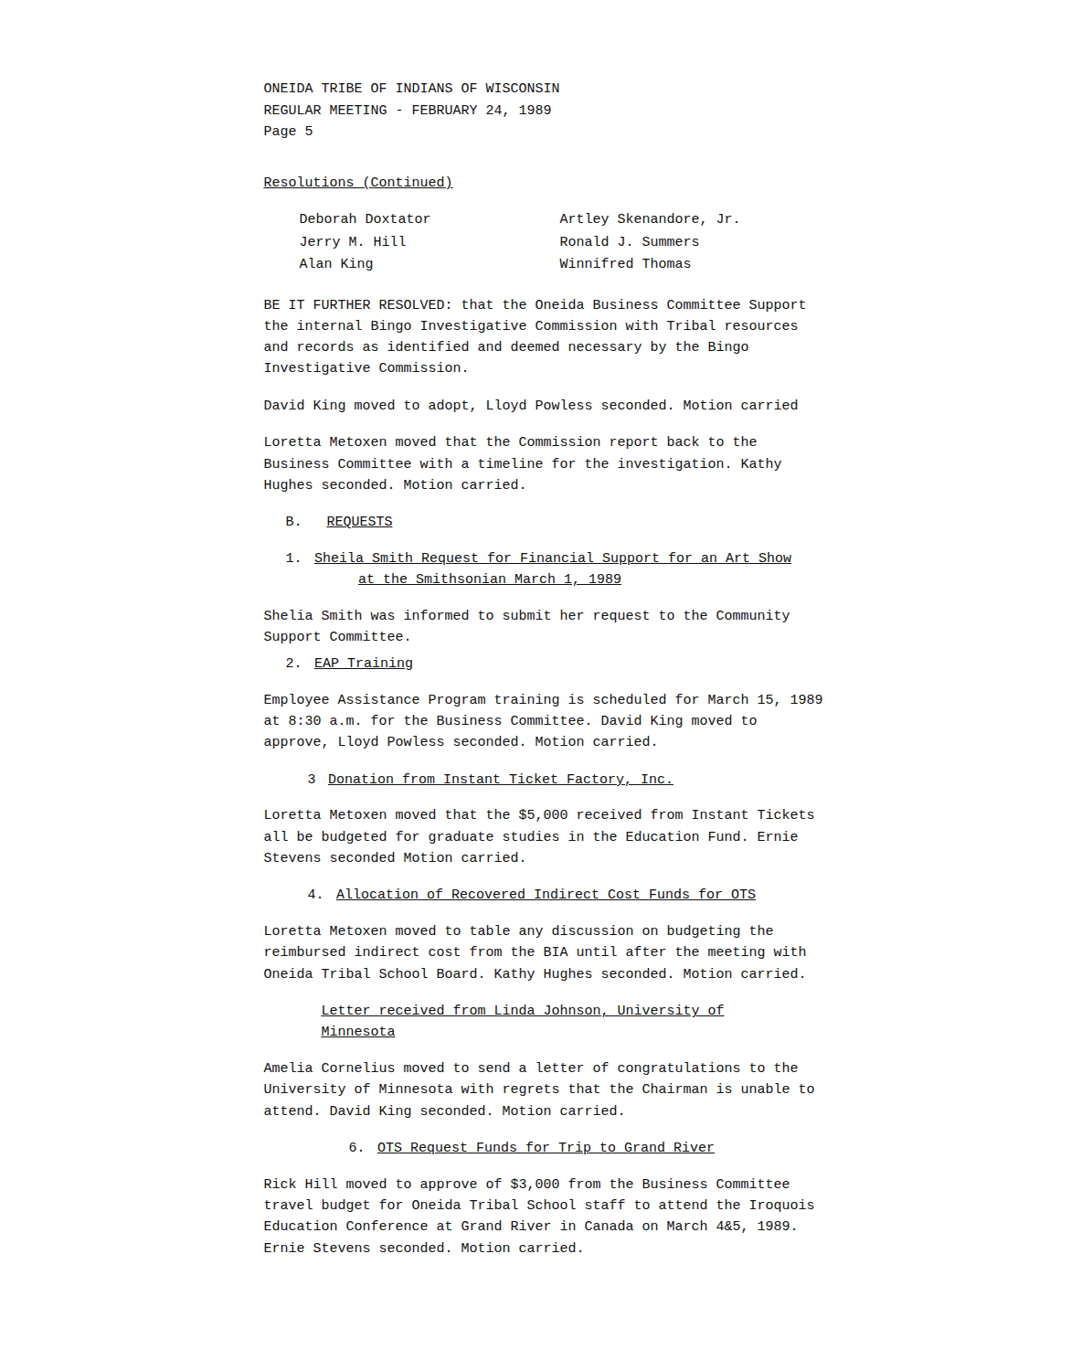ONEIDA TRIBE OF INDIANS OF WISCONSIN
REGULAR MEETING - FEBRUARY 24, 1989
Page 5
Resolutions (Continued)
| Deborah Doxtator | Artley Skenandore, Jr. |
| Jerry M. Hill | Ronald J. Summers |
| Alan King | Winnifred Thomas |
BE IT FURTHER RESOLVED: that the Oneida Business Committee Support the internal Bingo Investigative Commission with Tribal resources and records as identified and deemed necessary by the Bingo Investigative Commission.
David King moved to adopt, Lloyd Powless seconded. Motion carried
Loretta Metoxen moved that the Commission report back to the Business Committee with a timeline for the investigation. Kathy Hughes seconded. Motion carried.
B. REQUESTS
1.
Sheila Smith Request for Financial Support for an Art Show
at the Smithsonian March 1, 1989
Shelia Smith was informed to submit her request to the Community Support Committee.
2.
EAP Training
Employee Assistance Program training is scheduled for March 15, 1989 at 8:30 a.m. for the Business Committee. David King moved to approve, Lloyd Powless seconded. Motion carried.
3
Donation from Instant Ticket Factory, Inc.
Loretta Metoxen moved that the $5,000 received from Instant Tickets all be budgeted for graduate studies in the Education Fund. Ernie Stevens seconded Motion carried.
4.
Allocation of Recovered Indirect Cost Funds for OTS
Loretta Metoxen moved to table any discussion on budgeting the reimbursed indirect cost from the BIA until after the meeting with Oneida Tribal School Board. Kathy Hughes seconded. Motion carried.
Letter received from Linda Johnson, University of
Minnesota
Amelia Cornelius moved to send a letter of congratulations to the University of Minnesota with regrets that the Chairman is unable to attend. David King seconded. Motion carried.
6.
OTS Request Funds for Trip to Grand River
Rick Hill moved to approve of $3,000 from the Business Committee travel budget for Oneida Tribal School staff to attend the Iroquois Education Conference at Grand River in Canada on March 4&5, 1989. Ernie Stevens seconded. Motion carried.